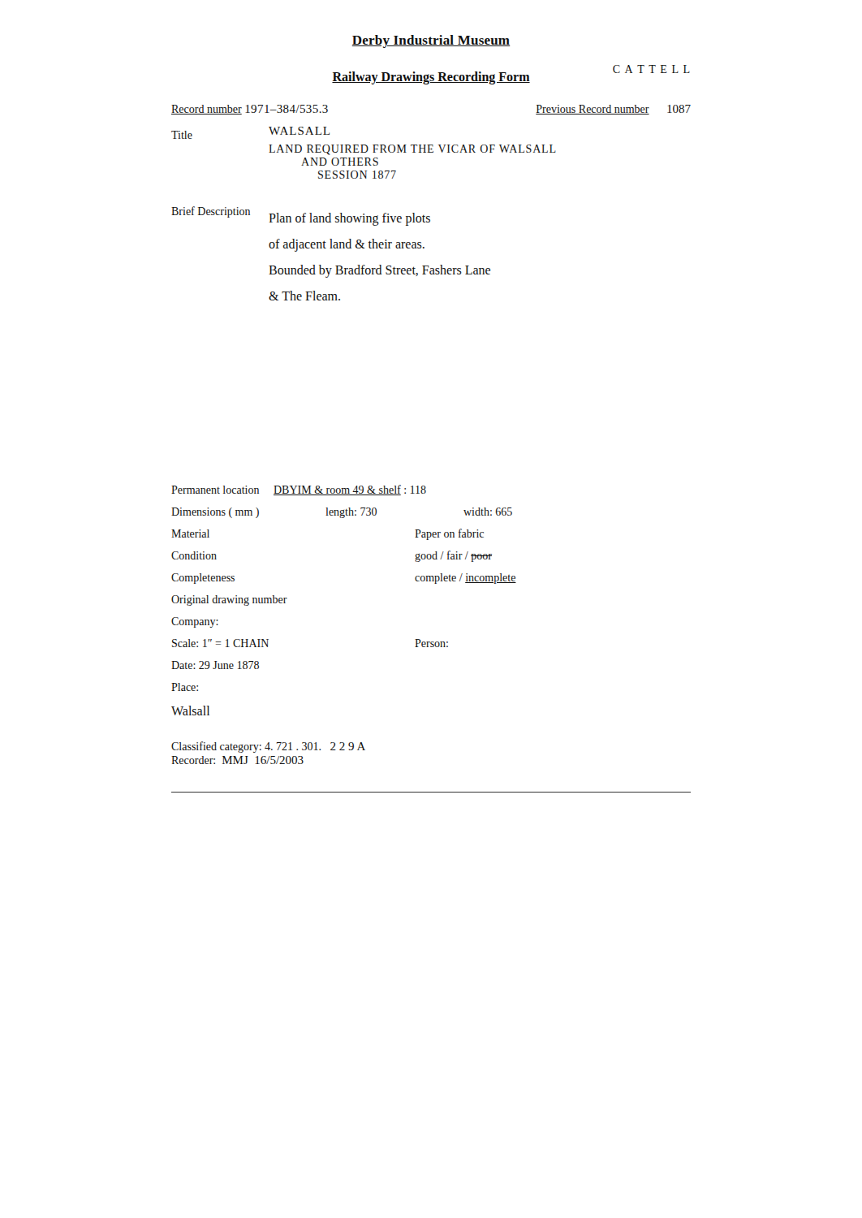Derby Industrial Museum
Railway Drawings Recording Form
C A T T E L L
Record number 1971–384/535.3
Previous Record number 1087
Title
WALSALL
LAND REQUIRED FROM THE VICAR OF WALSALL
AND OTHERS
SESSION 1877
Brief Description
Plan of land showing five plots
of adjacent land & their areas.
Bounded by Bradford Street, Fashers Lane
& The Fleam.
Permanent location DBYIM & room 49 & shelf : 118
Dimensions ( mm )
length: 730
width: 665
Material
Paper on fabric
Condition
good / fair / poor
Completeness
complete / incomplete
Original drawing number
Company:
Scale: 1″ = 1 CHAIN
Person:
Date: 29 June 1878
Place:
Walsall
Classified category: 4. 721 . 301. 2 2 9 A
Recorder: MMJ 16/5/2003